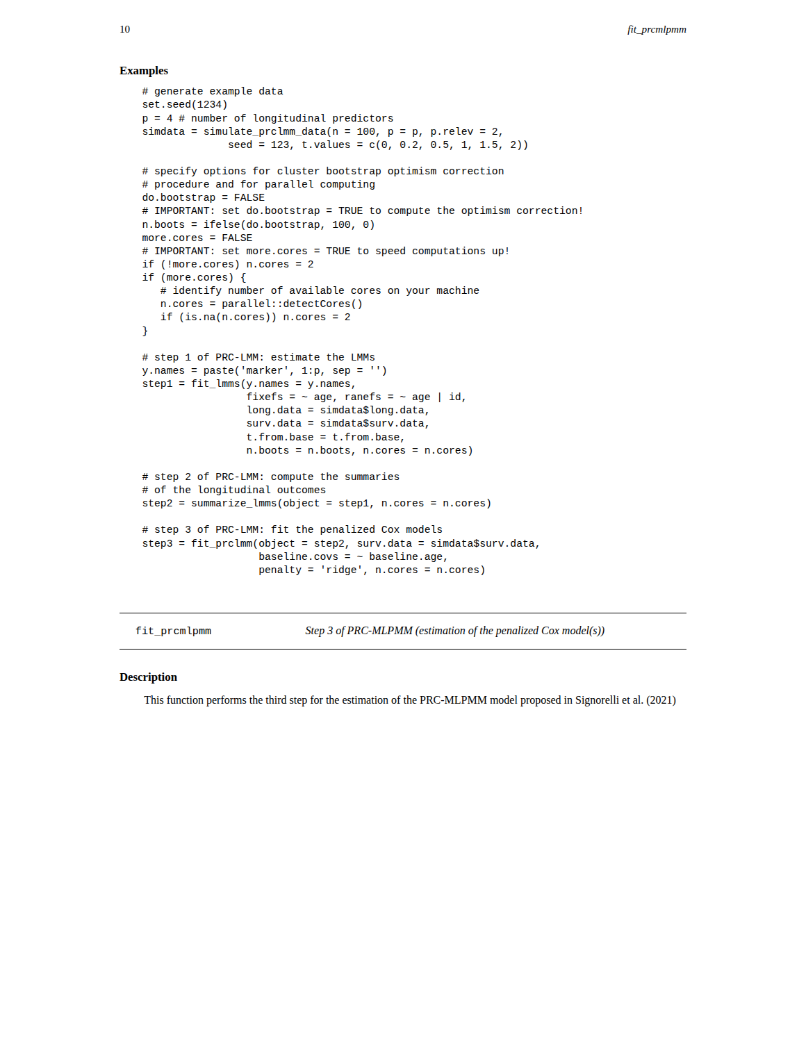10 fit_prcmlpmm
Examples
# generate example data
set.seed(1234)
p = 4 # number of longitudinal predictors
simdata = simulate_prclmm_data(n = 100, p = p, p.relev = 2,
              seed = 123, t.values = c(0, 0.2, 0.5, 1, 1.5, 2))

# specify options for cluster bootstrap optimism correction
# procedure and for parallel computing
do.bootstrap = FALSE
# IMPORTANT: set do.bootstrap = TRUE to compute the optimism correction!
n.boots = ifelse(do.bootstrap, 100, 0)
more.cores = FALSE
# IMPORTANT: set more.cores = TRUE to speed computations up!
if (!more.cores) n.cores = 2
if (more.cores) {
   # identify number of available cores on your machine
   n.cores = parallel::detectCores()
   if (is.na(n.cores)) n.cores = 2
}

# step 1 of PRC-LMM: estimate the LMMs
y.names = paste('marker', 1:p, sep = '')
step1 = fit_lmms(y.names = y.names,
                 fixefs = ~ age, ranefs = ~ age | id,
                 long.data = simdata$long.data,
                 surv.data = simdata$surv.data,
                 t.from.base = t.from.base,
                 n.boots = n.boots, n.cores = n.cores)

# step 2 of PRC-LMM: compute the summaries
# of the longitudinal outcomes
step2 = summarize_lmms(object = step1, n.cores = n.cores)

# step 3 of PRC-LMM: fit the penalized Cox models
step3 = fit_prclmm(object = step2, surv.data = simdata$surv.data,
                   baseline.covs = ~ baseline.age,
                   penalty = 'ridge', n.cores = n.cores)
fit_prcmlpmm Step 3 of PRC-MLPMM (estimation of the penalized Cox model(s))
Description
This function performs the third step for the estimation of the PRC-MLPMM model proposed in Signorelli et al. (2021)